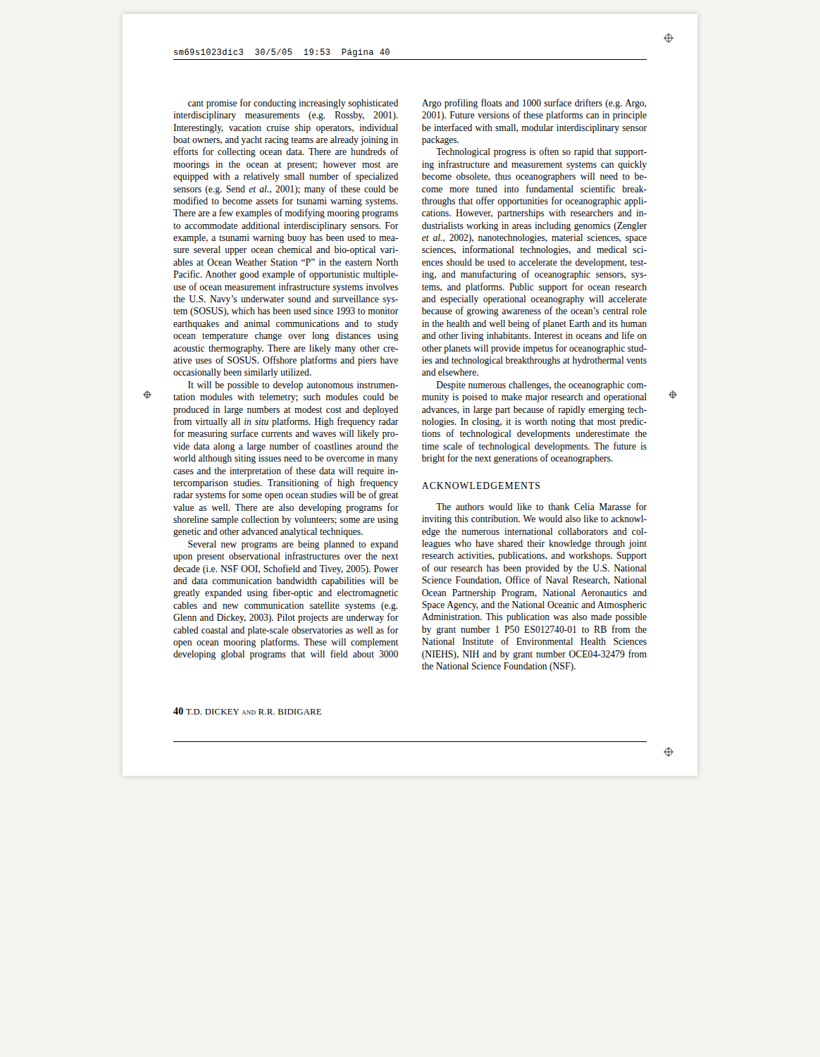sm69s1023dic3 30/5/05 19:53 Página 40
cant promise for conducting increasingly sophisticated interdisciplinary measurements (e.g. Rossby, 2001). Interestingly, vacation cruise ship operators, individual boat owners, and yacht racing teams are already joining in efforts for collecting ocean data. There are hundreds of moorings in the ocean at present; however most are equipped with a relatively small number of specialized sensors (e.g. Send et al., 2001); many of these could be modified to become assets for tsunami warning systems. There are a few examples of modifying mooring programs to accommodate additional interdisciplinary sensors. For example, a tsunami warning buoy has been used to measure several upper ocean chemical and bio-optical variables at Ocean Weather Station “P” in the eastern North Pacific. Another good example of opportunistic multiple-use of ocean measurement infrastructure systems involves the U.S. Navy’s underwater sound and surveillance system (SOSUS), which has been used since 1993 to monitor earthquakes and animal communications and to study ocean temperature change over long distances using acoustic thermography. There are likely many other creative uses of SOSUS. Offshore platforms and piers have occasionally been similarly utilized.
It will be possible to develop autonomous instrumentation modules with telemetry; such modules could be produced in large numbers at modest cost and deployed from virtually all in situ platforms. High frequency radar for measuring surface currents and waves will likely provide data along a large number of coastlines around the world although siting issues need to be overcome in many cases and the interpretation of these data will require intercomparison studies. Transitioning of high frequency radar systems for some open ocean studies will be of great value as well. There are also developing programs for shoreline sample collection by volunteers; some are using genetic and other advanced analytical techniques.
Several new programs are being planned to expand upon present observational infrastructures over the next decade (i.e. NSF OOI, Schofield and Tivey, 2005). Power and data communication bandwidth capabilities will be greatly expanded using fiber-optic and electromagnetic cables and new communication satellite systems (e.g. Glenn and Dickey, 2003). Pilot projects are underway for cabled coastal and plate-scale observatories as well as for open ocean mooring platforms. These will complement developing global programs that will field about 3000 Argo profiling floats and 1000 surface drifters (e.g. Argo, 2001). Future versions of these platforms can in principle be interfaced with small, modular interdisciplinary sensor packages.
Technological progress is often so rapid that supporting infrastructure and measurement systems can quickly become obsolete, thus oceanographers will need to become more tuned into fundamental scientific breakthroughs that offer opportunities for oceanographic applications. However, partnerships with researchers and industrialists working in areas including genomics (Zengler et al., 2002), nanotechnologies, material sciences, space sciences, informational technologies, and medical sciences should be used to accelerate the development, testing, and manufacturing of oceanographic sensors, systems, and platforms. Public support for ocean research and especially operational oceanography will accelerate because of growing awareness of the ocean’s central role in the health and well being of planet Earth and its human and other living inhabitants. Interest in oceans and life on other planets will provide impetus for oceanographic studies and technological breakthroughs at hydrothermal vents and elsewhere.
Despite numerous challenges, the oceanographic community is poised to make major research and operational advances, in large part because of rapidly emerging technologies. In closing, it is worth noting that most predictions of technological developments underestimate the time scale of technological developments. The future is bright for the next generations of oceanographers.
ACKNOWLEDGEMENTS
The authors would like to thank Celia Marasse for inviting this contribution. We would also like to acknowledge the numerous international collaborators and colleagues who have shared their knowledge through joint research activities, publications, and workshops. Support of our research has been provided by the U.S. National Science Foundation, Office of Naval Research, National Ocean Partnership Program, National Aeronautics and Space Agency, and the National Oceanic and Atmospheric Administration. This publication was also made possible by grant number 1 P50 ES012740-01 to RB from the National Institute of Environmental Health Sciences (NIEHS), NIH and by grant number OCE04-32479 from the National Science Foundation (NSF).
40 T.D. DICKEY and R.R. BIDIGARE